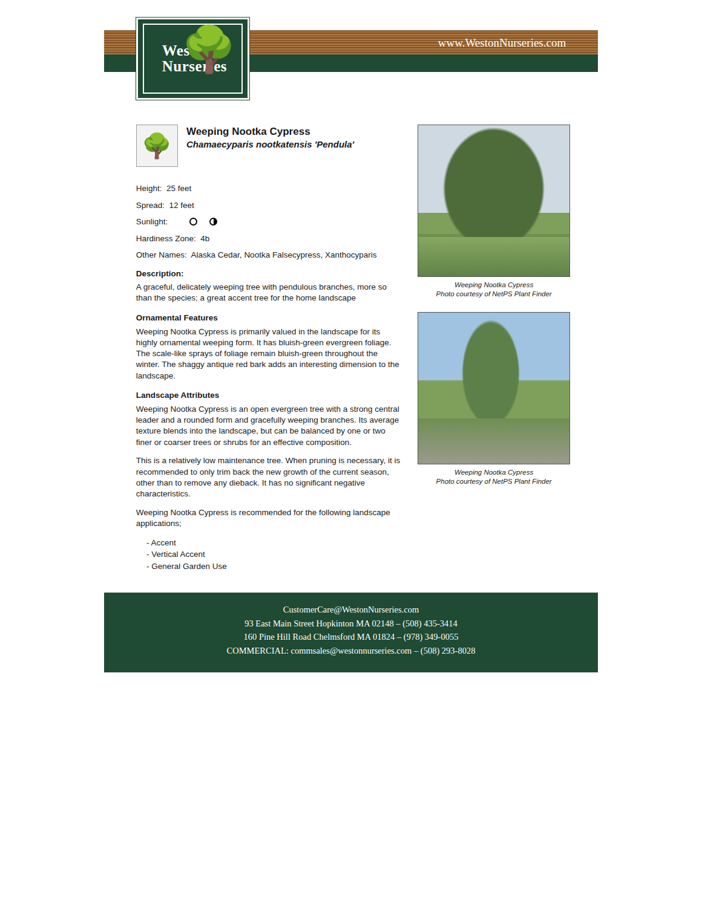Weston
Nurseries
🌳
www.WestonNurseries.com
🌳
Weeping Nootka Cypress
Chamaecyparis nootkatensis 'Pendula'
Height: 25 feet
Spread: 12 feet
Sunlight:
Hardiness Zone: 4b
Other Names: Alaska Cedar, Nootka Falsecypress, Xanthocyparis
Description:
A graceful, delicately weeping tree with pendulous branches, more so than the species; a great accent tree for the home landscape
Ornamental Features
Weeping Nootka Cypress is primarily valued in the landscape for its highly ornamental weeping form. It has bluish-green evergreen foliage. The scale-like sprays of foliage remain bluish-green throughout the winter. The shaggy antique red bark adds an interesting dimension to the landscape.
Landscape Attributes
Weeping Nootka Cypress is an open evergreen tree with a strong central leader and a rounded form and gracefully weeping branches. Its average texture blends into the landscape, but can be balanced by one or two finer or coarser trees or shrubs for an effective composition.
This is a relatively low maintenance tree. When pruning is necessary, it is recommended to only trim back the new growth of the current season, other than to remove any dieback. It has no significant negative characteristics.
Weeping Nootka Cypress is recommended for the following landscape applications;
Accent
Vertical Accent
General Garden Use
Weeping Nootka Cypress
Photo courtesy of NetPS Plant Finder
Weeping Nootka Cypress
Photo courtesy of NetPS Plant Finder
CustomerCare@WestonNurseries.com
93 East Main Street Hopkinton MA 02148 – (508) 435-3414
160 Pine Hill Road Chelmsford MA 01824 – (978) 349-0055
COMMERCIAL: commsales@westonnurseries.com – (508) 293-8028